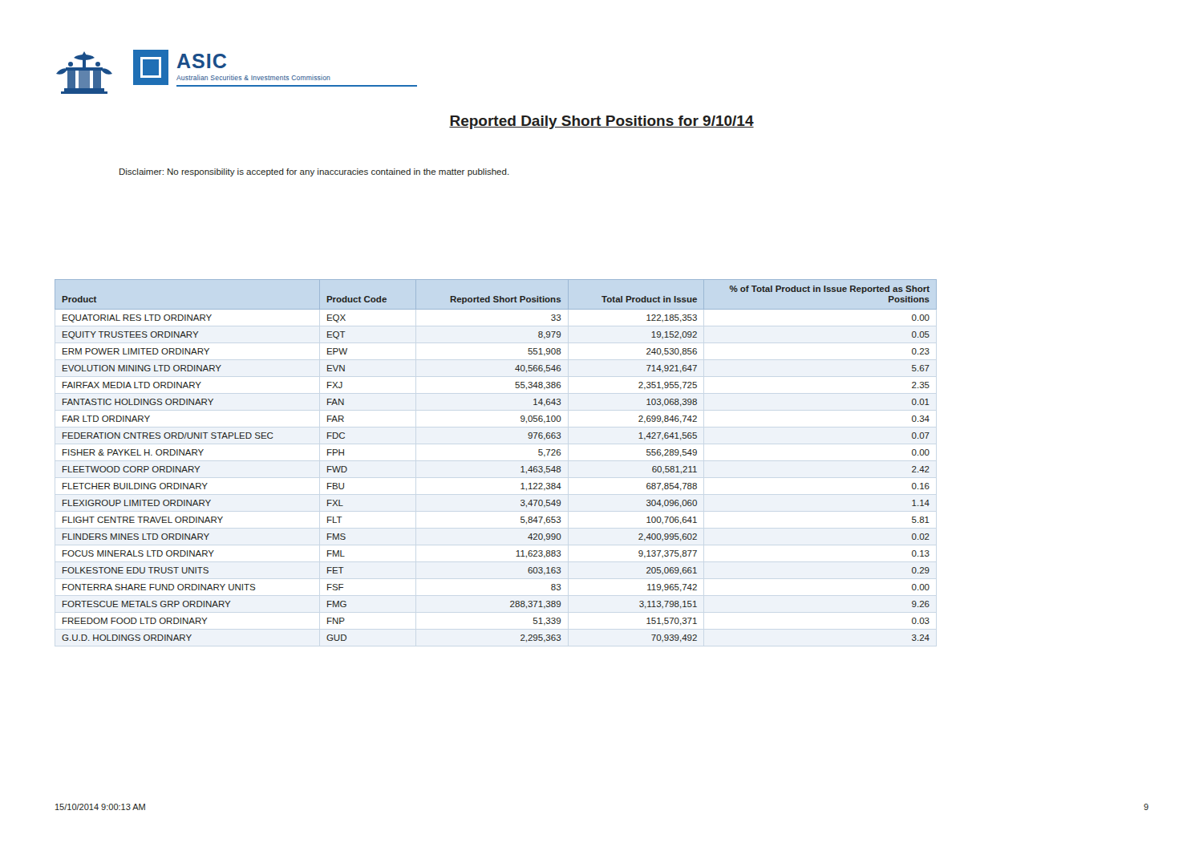ASIC
Australian Securities & Investments Commission
Reported Daily Short Positions for 9/10/14
Disclaimer: No responsibility is accepted for any inaccuracies contained in the matter published.
| Product | Product Code | Reported Short Positions | Total Product in Issue | % of Total Product in Issue Reported as Short Positions |
| --- | --- | --- | --- | --- |
| EQUATORIAL RES LTD ORDINARY | EQX | 33 | 122,185,353 | 0.00 |
| EQUITY TRUSTEES ORDINARY | EQT | 8,979 | 19,152,092 | 0.05 |
| ERM POWER LIMITED ORDINARY | EPW | 551,908 | 240,530,856 | 0.23 |
| EVOLUTION MINING LTD ORDINARY | EVN | 40,566,546 | 714,921,647 | 5.67 |
| FAIRFAX MEDIA LTD ORDINARY | FXJ | 55,348,386 | 2,351,955,725 | 2.35 |
| FANTASTIC HOLDINGS ORDINARY | FAN | 14,643 | 103,068,398 | 0.01 |
| FAR LTD ORDINARY | FAR | 9,056,100 | 2,699,846,742 | 0.34 |
| FEDERATION CNTRES ORD/UNIT STAPLED SEC | FDC | 976,663 | 1,427,641,565 | 0.07 |
| FISHER & PAYKEL H. ORDINARY | FPH | 5,726 | 556,289,549 | 0.00 |
| FLEETWOOD CORP ORDINARY | FWD | 1,463,548 | 60,581,211 | 2.42 |
| FLETCHER BUILDING ORDINARY | FBU | 1,122,384 | 687,854,788 | 0.16 |
| FLEXIGROUP LIMITED ORDINARY | FXL | 3,470,549 | 304,096,060 | 1.14 |
| FLIGHT CENTRE TRAVEL ORDINARY | FLT | 5,847,653 | 100,706,641 | 5.81 |
| FLINDERS MINES LTD ORDINARY | FMS | 420,990 | 2,400,995,602 | 0.02 |
| FOCUS MINERALS LTD ORDINARY | FML | 11,623,883 | 9,137,375,877 | 0.13 |
| FOLKESTONE EDU TRUST UNITS | FET | 603,163 | 205,069,661 | 0.29 |
| FONTERRA SHARE FUND ORDINARY UNITS | FSF | 83 | 119,965,742 | 0.00 |
| FORTESCUE METALS GRP ORDINARY | FMG | 288,371,389 | 3,113,798,151 | 9.26 |
| FREEDOM FOOD LTD ORDINARY | FNP | 51,339 | 151,570,371 | 0.03 |
| G.U.D. HOLDINGS ORDINARY | GUD | 2,295,363 | 70,939,492 | 3.24 |
15/10/2014 9:00:13 AM
9